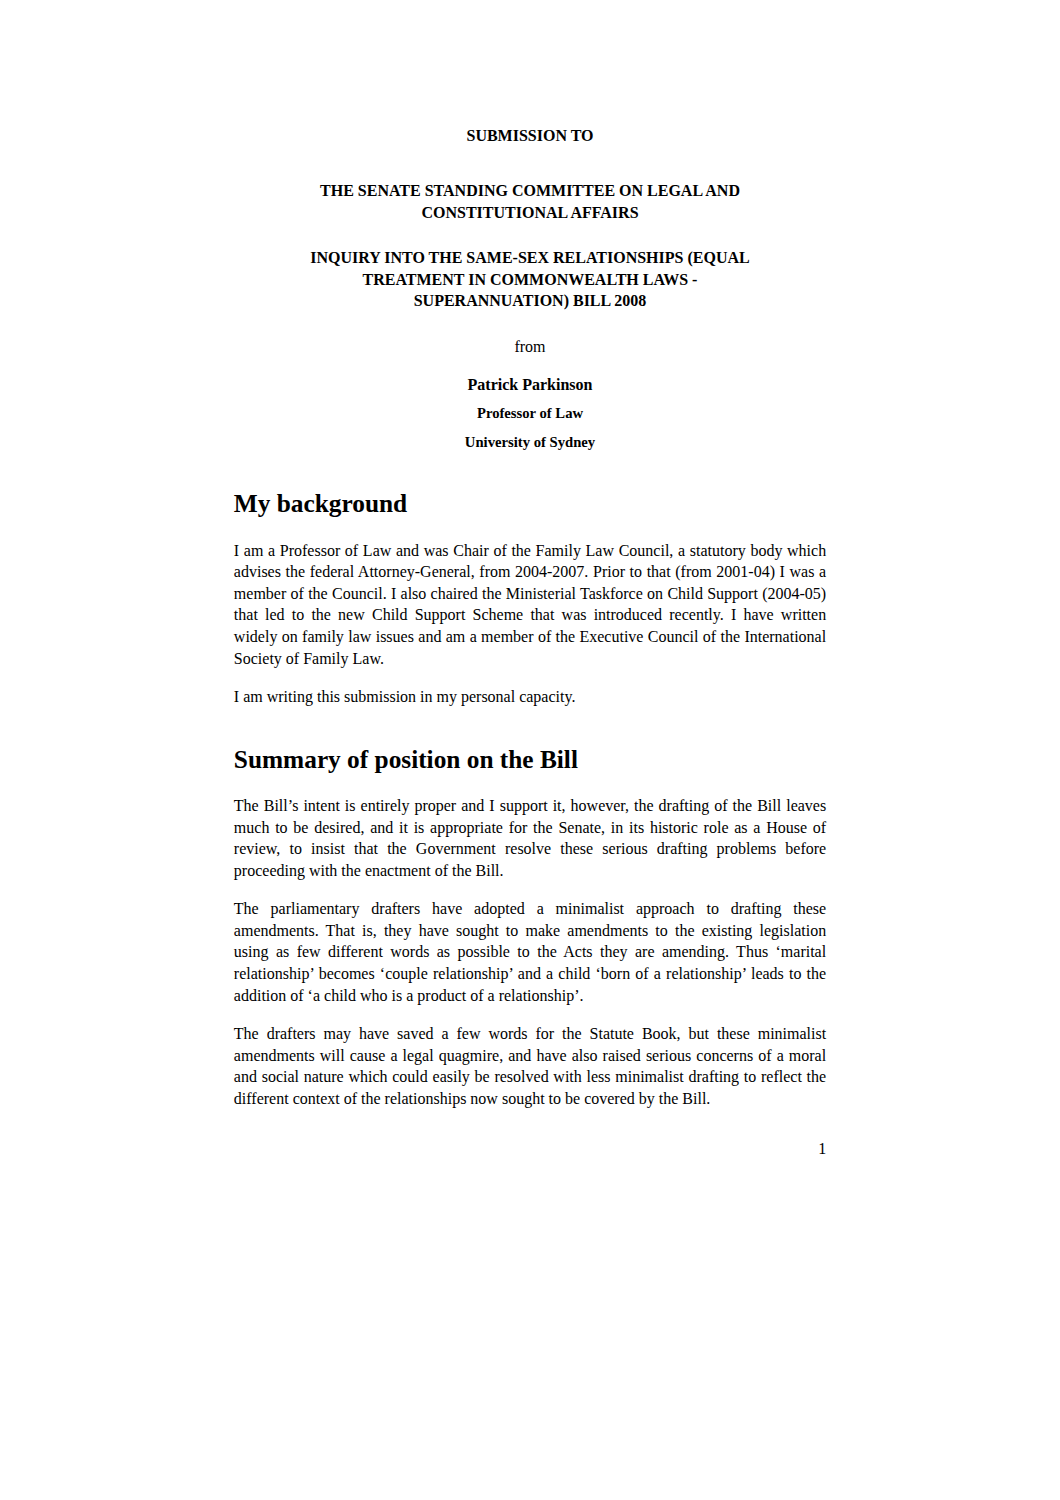SUBMISSION TO
THE SENATE STANDING COMMITTEE ON LEGAL AND
CONSTITUTIONAL AFFAIRS
INQUIRY INTO THE SAME-SEX RELATIONSHIPS (EQUAL
TREATMENT IN COMMONWEALTH LAWS -
SUPERANNUATION) BILL 2008
from
Patrick Parkinson
Professor of Law
University of Sydney
My background
I am a Professor of Law and was Chair of the Family Law Council, a statutory body which advises the federal Attorney-General, from 2004-2007. Prior to that (from 2001-04) I was a member of the Council. I also chaired the Ministerial Taskforce on Child Support (2004-05) that led to the new Child Support Scheme that was introduced recently. I have written widely on family law issues and am a member of the Executive Council of the International Society of Family Law.
I am writing this submission in my personal capacity.
Summary of position on the Bill
The Bill’s intent is entirely proper and I support it, however, the drafting of the Bill leaves much to be desired, and it is appropriate for the Senate, in its historic role as a House of review, to insist that the Government resolve these serious drafting problems before proceeding with the enactment of the Bill.
The parliamentary drafters have adopted a minimalist approach to drafting these amendments. That is, they have sought to make amendments to the existing legislation using as few different words as possible to the Acts they are amending. Thus ‘marital relationship’ becomes ‘couple relationship’ and a child ‘born of a relationship’ leads to the addition of ‘a child who is a product of a relationship’.
The drafters may have saved a few words for the Statute Book, but these minimalist amendments will cause a legal quagmire, and have also raised serious concerns of a moral and social nature which could easily be resolved with less minimalist drafting to reflect the different context of the relationships now sought to be covered by the Bill.
1